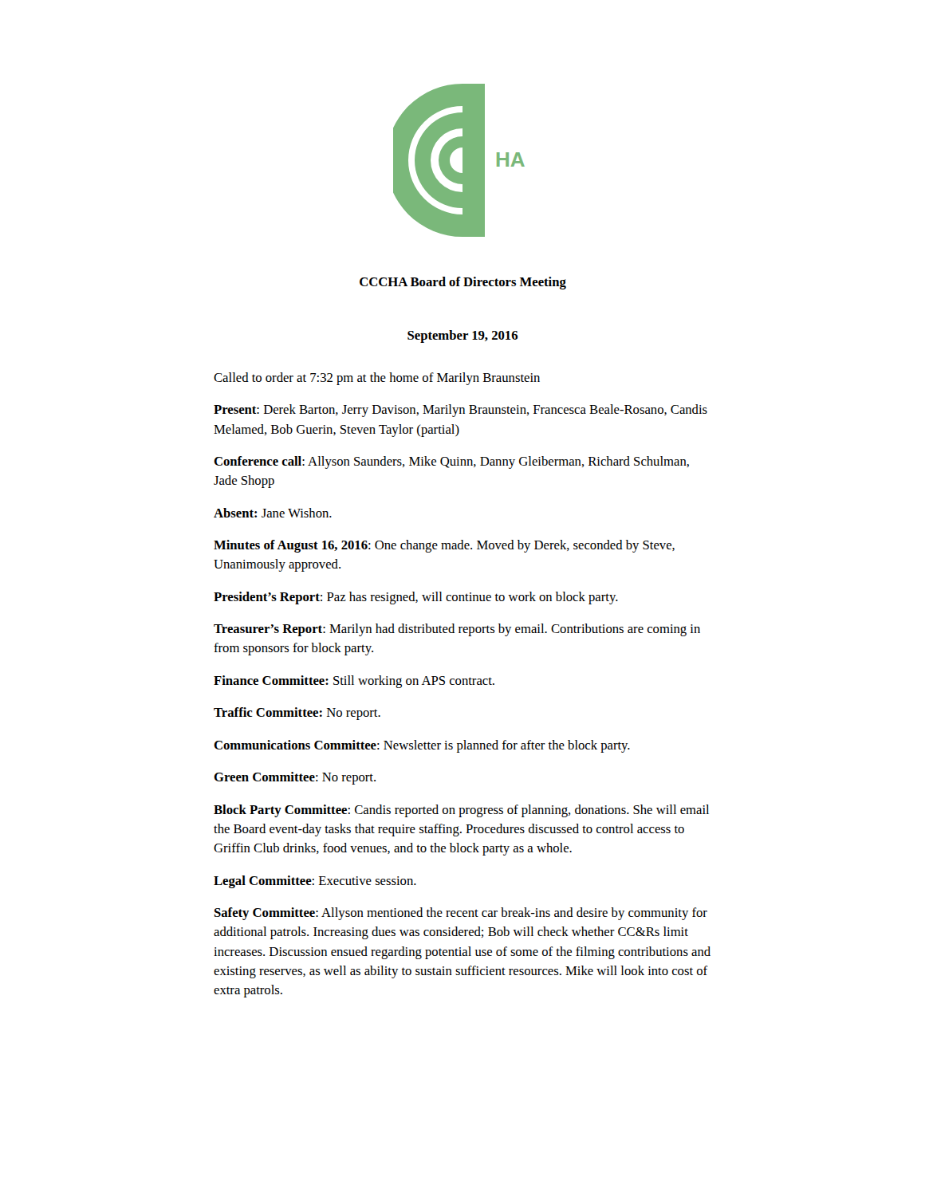CCCHA logo HA
CCCHA Board of Directors Meeting
September 19, 2016
Called to order at 7:32 pm at the home of Marilyn Braunstein
Present: Derek Barton, Jerry Davison, Marilyn Braunstein, Francesca Beale-Rosano, Candis Melamed, Bob Guerin, Steven Taylor (partial)
Conference call: Allyson Saunders, Mike Quinn, Danny Gleiberman, Richard Schulman, Jade Shopp
Absent: Jane Wishon.
Minutes of August 16, 2016: One change made. Moved by Derek, seconded by Steve, Unanimously approved.
President’s Report: Paz has resigned, will continue to work on block party.
Treasurer’s Report: Marilyn had distributed reports by email. Contributions are coming in from sponsors for block party.
Finance Committee: Still working on APS contract.
Traffic Committee: No report.
Communications Committee: Newsletter is planned for after the block party.
Green Committee: No report.
Block Party Committee: Candis reported on progress of planning, donations. She will email the Board event-day tasks that require staffing. Procedures discussed to control access to Griffin Club drinks, food venues, and to the block party as a whole.
Legal Committee: Executive session.
Safety Committee: Allyson mentioned the recent car break-ins and desire by community for additional patrols. Increasing dues was considered; Bob will check whether CC&Rs limit increases. Discussion ensued regarding potential use of some of the filming contributions and existing reserves, as well as ability to sustain sufficient resources. Mike will look into cost of extra patrols.